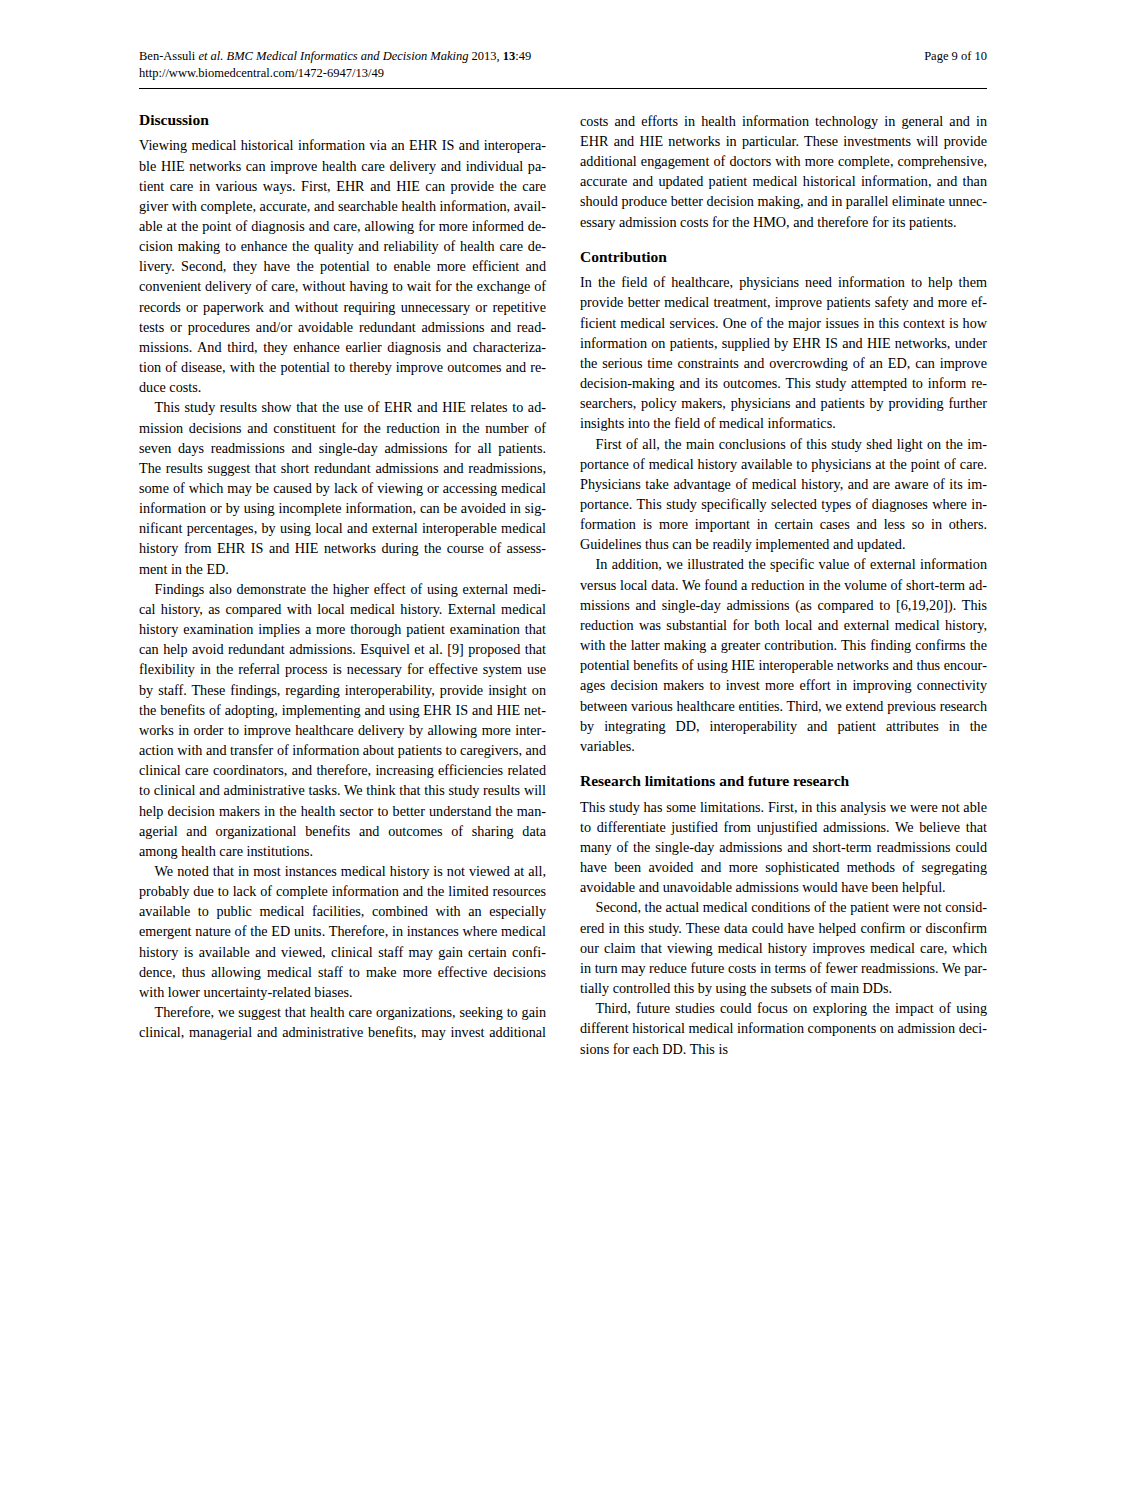Ben-Assuli et al. BMC Medical Informatics and Decision Making 2013, 13:49
http://www.biomedcentral.com/1472-6947/13/49
Page 9 of 10
Discussion
Viewing medical historical information via an EHR IS and interoperable HIE networks can improve health care delivery and individual patient care in various ways. First, EHR and HIE can provide the care giver with complete, accurate, and searchable health information, available at the point of diagnosis and care, allowing for more informed decision making to enhance the quality and reliability of health care delivery. Second, they have the potential to enable more efficient and convenient delivery of care, without having to wait for the exchange of records or paperwork and without requiring unnecessary or repetitive tests or procedures and/or avoidable redundant admissions and readmissions. And third, they enhance earlier diagnosis and characterization of disease, with the potential to thereby improve outcomes and reduce costs.
This study results show that the use of EHR and HIE relates to admission decisions and constituent for the reduction in the number of seven days readmissions and single-day admissions for all patients. The results suggest that short redundant admissions and readmissions, some of which may be caused by lack of viewing or accessing medical information or by using incomplete information, can be avoided in significant percentages, by using local and external interoperable medical history from EHR IS and HIE networks during the course of assessment in the ED.
Findings also demonstrate the higher effect of using external medical history, as compared with local medical history. External medical history examination implies a more thorough patient examination that can help avoid redundant admissions. Esquivel et al. [9] proposed that flexibility in the referral process is necessary for effective system use by staff. These findings, regarding interoperability, provide insight on the benefits of adopting, implementing and using EHR IS and HIE networks in order to improve healthcare delivery by allowing more interaction with and transfer of information about patients to caregivers, and clinical care coordinators, and therefore, increasing efficiencies related to clinical and administrative tasks. We think that this study results will help decision makers in the health sector to better understand the managerial and organizational benefits and outcomes of sharing data among health care institutions.
We noted that in most instances medical history is not viewed at all, probably due to lack of complete information and the limited resources available to public medical facilities, combined with an especially emergent nature of the ED units. Therefore, in instances where medical history is available and viewed, clinical staff may gain certain confidence, thus allowing medical staff to make more effective decisions with lower uncertainty-related biases.
Therefore, we suggest that health care organizations, seeking to gain clinical, managerial and administrative benefits, may invest additional costs and efforts in health information technology in general and in EHR and HIE networks in particular. These investments will provide additional engagement of doctors with more complete, comprehensive, accurate and updated patient medical historical information, and than should produce better decision making, and in parallel eliminate unnecessary admission costs for the HMO, and therefore for its patients.
Contribution
In the field of healthcare, physicians need information to help them provide better medical treatment, improve patients safety and more efficient medical services. One of the major issues in this context is how information on patients, supplied by EHR IS and HIE networks, under the serious time constraints and overcrowding of an ED, can improve decision-making and its outcomes. This study attempted to inform researchers, policy makers, physicians and patients by providing further insights into the field of medical informatics.
First of all, the main conclusions of this study shed light on the importance of medical history available to physicians at the point of care. Physicians take advantage of medical history, and are aware of its importance. This study specifically selected types of diagnoses where information is more important in certain cases and less so in others. Guidelines thus can be readily implemented and updated.
In addition, we illustrated the specific value of external information versus local data. We found a reduction in the volume of short-term admissions and single-day admissions (as compared to [6,19,20]). This reduction was substantial for both local and external medical history, with the latter making a greater contribution. This finding confirms the potential benefits of using HIE interoperable networks and thus encourages decision makers to invest more effort in improving connectivity between various healthcare entities. Third, we extend previous research by integrating DD, interoperability and patient attributes in the variables.
Research limitations and future research
This study has some limitations. First, in this analysis we were not able to differentiate justified from unjustified admissions. We believe that many of the single-day admissions and short-term readmissions could have been avoided and more sophisticated methods of segregating avoidable and unavoidable admissions would have been helpful.
Second, the actual medical conditions of the patient were not considered in this study. These data could have helped confirm or disconfirm our claim that viewing medical history improves medical care, which in turn may reduce future costs in terms of fewer readmissions. We partially controlled this by using the subsets of main DDs.
Third, future studies could focus on exploring the impact of using different historical medical information components on admission decisions for each DD. This is